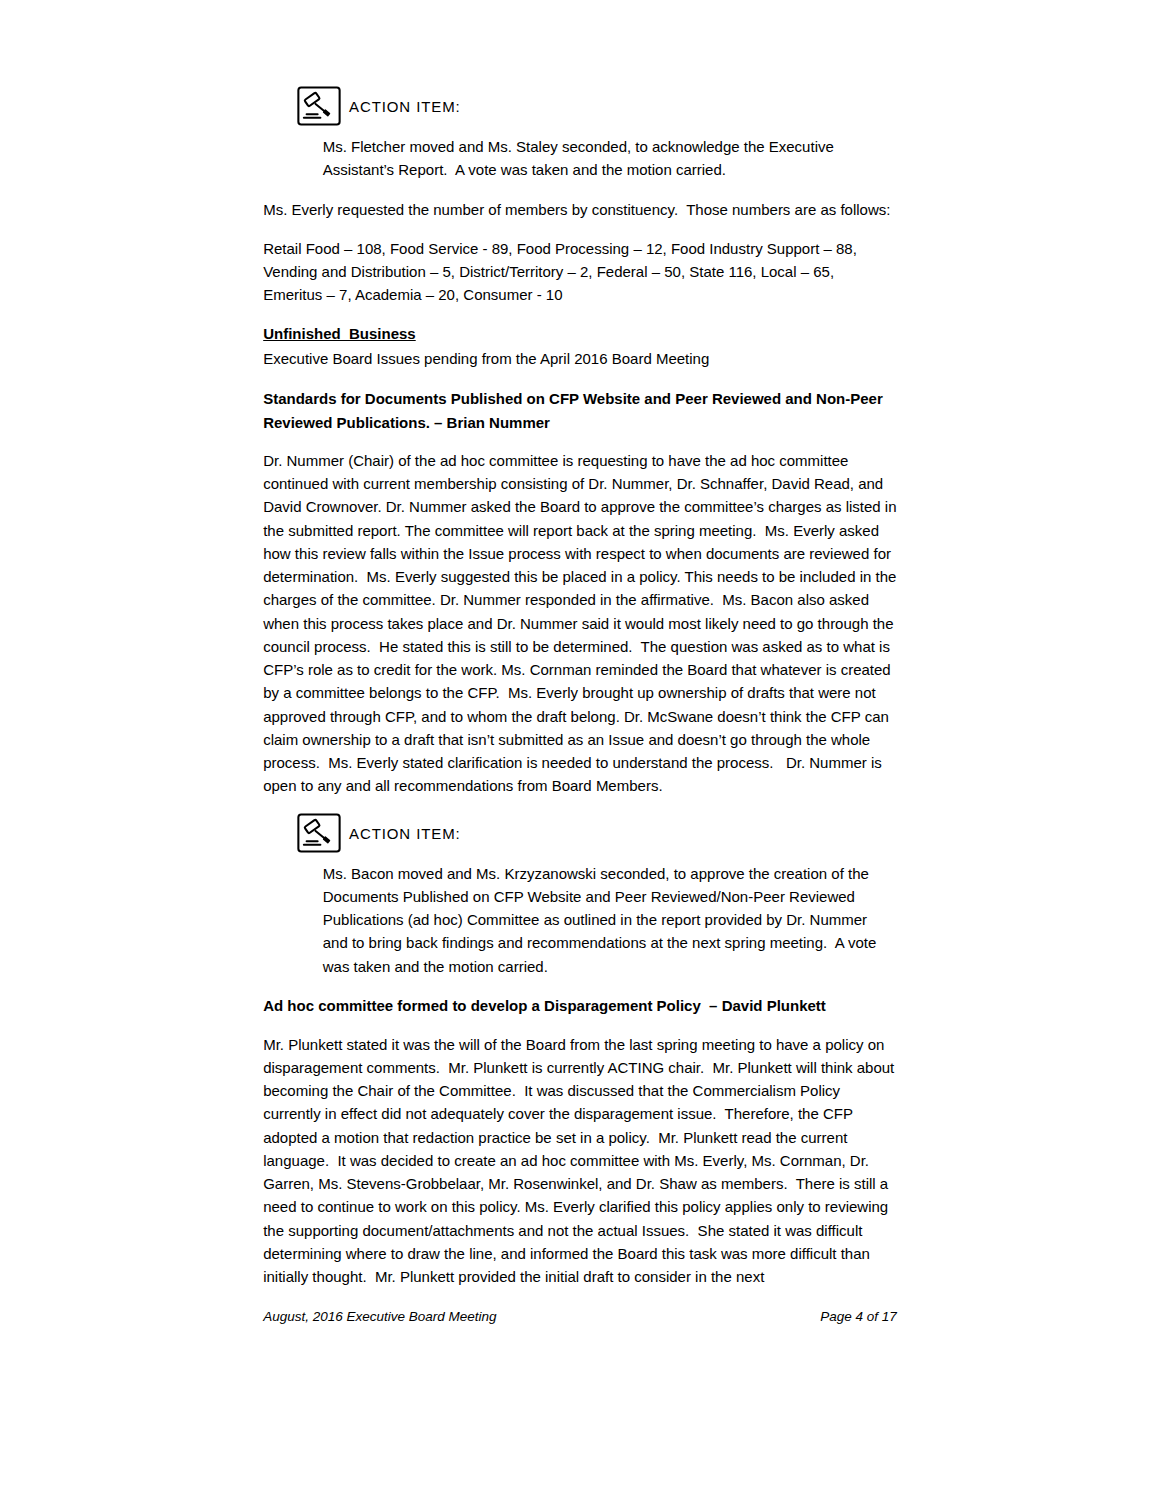ACTION ITEM:
Ms. Fletcher moved and Ms. Staley seconded, to acknowledge the Executive Assistant’s Report. A vote was taken and the motion carried.
Ms. Everly requested the number of members by constituency. Those numbers are as follows:
Retail Food – 108, Food Service - 89, Food Processing – 12, Food Industry Support – 88, Vending and Distribution – 5, District/Territory – 2, Federal – 50, State 116, Local – 65, Emeritus – 7, Academia – 20, Consumer - 10
Unfinished Business
Executive Board Issues pending from the April 2016 Board Meeting
Standards for Documents Published on CFP Website and Peer Reviewed and Non-Peer Reviewed Publications. – Brian Nummer
Dr. Nummer (Chair) of the ad hoc committee is requesting to have the ad hoc committee continued with current membership consisting of Dr. Nummer, Dr. Schnaffer, David Read, and David Crownover. Dr. Nummer asked the Board to approve the committee’s charges as listed in the submitted report. The committee will report back at the spring meeting. Ms. Everly asked how this review falls within the Issue process with respect to when documents are reviewed for determination. Ms. Everly suggested this be placed in a policy. This needs to be included in the charges of the committee. Dr. Nummer responded in the affirmative. Ms. Bacon also asked when this process takes place and Dr. Nummer said it would most likely need to go through the council process. He stated this is still to be determined. The question was asked as to what is CFP’s role as to credit for the work. Ms. Cornman reminded the Board that whatever is created by a committee belongs to the CFP. Ms. Everly brought up ownership of drafts that were not approved through CFP, and to whom the draft belong. Dr. McSwane doesn’t think the CFP can claim ownership to a draft that isn’t submitted as an Issue and doesn’t go through the whole process. Ms. Everly stated clarification is needed to understand the process. Dr. Nummer is open to any and all recommendations from Board Members.
ACTION ITEM:
Ms. Bacon moved and Ms. Krzyzanowski seconded, to approve the creation of the Documents Published on CFP Website and Peer Reviewed/Non-Peer Reviewed Publications (ad hoc) Committee as outlined in the report provided by Dr. Nummer and to bring back findings and recommendations at the next spring meeting. A vote was taken and the motion carried.
Ad hoc committee formed to develop a Disparagement Policy – David Plunkett
Mr. Plunkett stated it was the will of the Board from the last spring meeting to have a policy on disparagement comments. Mr. Plunkett is currently ACTING chair. Mr. Plunkett will think about becoming the Chair of the Committee. It was discussed that the Commercialism Policy currently in effect did not adequately cover the disparagement issue. Therefore, the CFP adopted a motion that redaction practice be set in a policy. Mr. Plunkett read the current language. It was decided to create an ad hoc committee with Ms. Everly, Ms. Cornman, Dr. Garren, Ms. Stevens-Grobbelaar, Mr. Rosenwinkel, and Dr. Shaw as members. There is still a need to continue to work on this policy. Ms. Everly clarified this policy applies only to reviewing the supporting document/attachments and not the actual Issues. She stated it was difficult determining where to draw the line, and informed the Board this task was more difficult than initially thought. Mr. Plunkett provided the initial draft to consider in the next
August, 2016 Executive Board Meeting Page 4 of 17